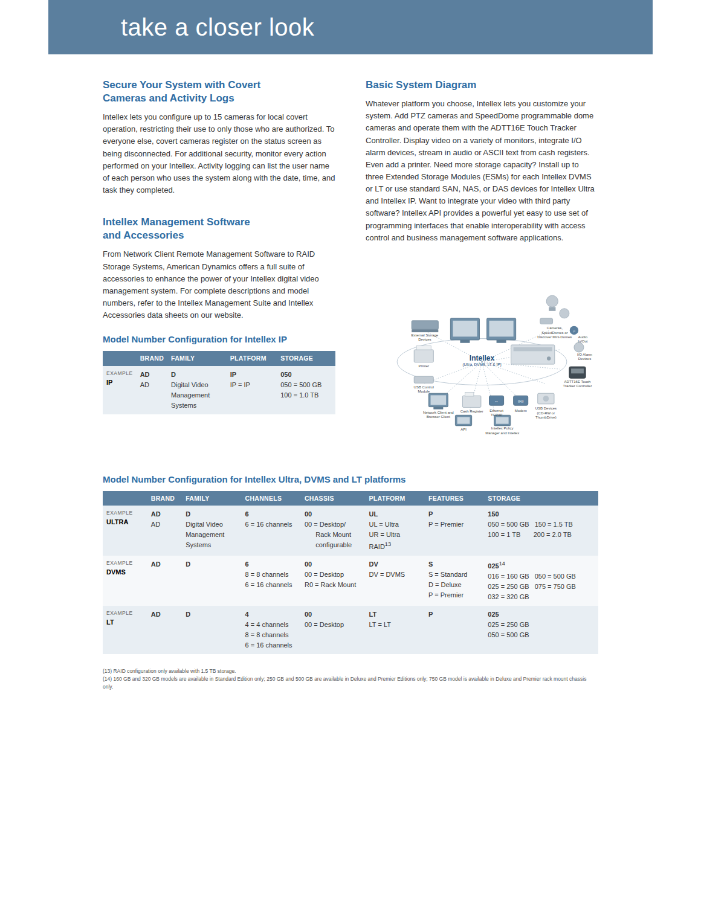take a closer look
Secure Your System with Covert
Cameras and Activity Logs
Intellex lets you configure up to 15 cameras for local covert operation, restricting their use to only those who are authorized. To everyone else, covert cameras register on the status screen as being disconnected. For additional security, monitor every action performed on your Intellex. Activity logging can list the user name of each person who uses the system along with the date, time, and task they completed.
Intellex Management Software
and Accessories
From Network Client Remote Management Software to RAID Storage Systems, American Dynamics offers a full suite of accessories to enhance the power of your Intellex digital video management system. For complete descriptions and model numbers, refer to the Intellex Management Suite and Intellex Accessories data sheets on our website.
Model Number Configuration for Intellex IP
| | BRAND | FAMILY | PLATFORM | STORAGE |
| --- | --- | --- | --- | --- |
| EXAMPLE IP | AD AD | D Digital Video Management Systems | IP IP = IP | 050 050 = 500 GB 100 = 1.0 TB |
Basic System Diagram
Whatever platform you choose, Intellex lets you customize your system. Add PTZ cameras and SpeedDome programmable dome cameras and operate them with the ADTT16E Touch Tracker Controller. Display video on a variety of monitors, integrate I/O alarm devices, stream in audio or ASCII text from cash registers. Even add a printer. Need more storage capacity? Install up to three Extended Storage Modules (ESMs) for each Intellex DVMS or LT or use standard SAN, NAS, or DAS devices for Intellex Ultra and Intellex IP. Want to integrate your video with third party software? Intellex API provides a powerful yet easy to use set of programming interfaces that enable interoperability with access control and business management software applications.
↔ ((•)) ♫ External Storage Devices Printer USB Control Module Network Client and Browser Client Cash Register Ethernet TCP/IP Modem USB Devices (CD-RW or ThumbDrive) API Intellex Policy Manager and Intellex Cameras, SpeedDomes or Discover Mini-Domes Audio In/Out I/O Alarm Devices ADTT16E Touch Tracker Controller Intellex (Ultra, DVMS, LT & IP)
Model Number Configuration for Intellex Ultra, DVMS and LT platforms
| | BRAND | FAMILY | CHANNELS | CHASSIS | PLATFORM | FEATURES | STORAGE |
| --- | --- | --- | --- | --- | --- | --- | --- |
| EXAMPLE ULTRA | AD AD | D Digital Video Management Systems | 6 6 = 16 channels | 00 00 = Desktop/ Rack Mount configurable | UL UL = Ultra UR = Ultra RAID 13 | P P = Premier | 150 050 = 500 GB 150 = 1.5 TB 100 = 1 TB 200 = 2.0 TB |
| EXAMPLE DVMS | AD | D | 6 8 = 8 channels 6 = 16 channels | 00 00 = Desktop R0 = Rack Mount | DV DV = DVMS | S S = Standard D = Deluxe P = Premier | 025 14 016 = 160 GB 050 = 500 GB 025 = 250 GB 075 = 750 GB 032 = 320 GB |
| EXAMPLE LT | AD | D | 4 4 = 4 channels 8 = 8 channels 6 = 16 channels | 00 00 = Desktop | LT LT = LT | P | 025 025 = 250 GB 050 = 500 GB |
(13) RAID configuration only available with 1.5 TB storage.
(14) 160 GB and 320 GB models are available in Standard Edition only; 250 GB and 500 GB are available in Deluxe and Premier Editions only; 750 GB model is available in Deluxe and Premier rack mount chassis only.